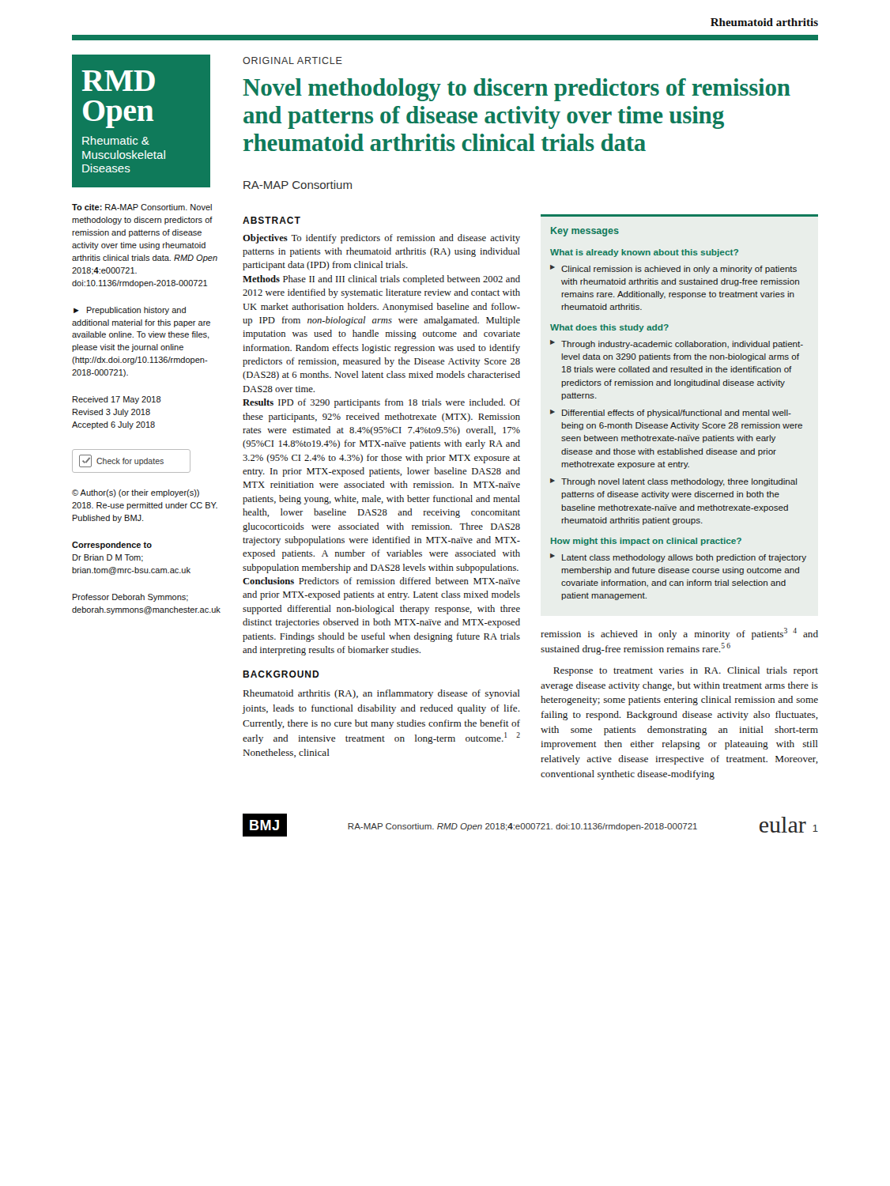Rheumatoid arthritis
RMD
Open
Rheumatic &
Musculoskeletal
Diseases
To cite: RA-MAP Consortium. Novel methodology to discern predictors of remission and patterns of disease activity over time using rheumatoid arthritis clinical trials data. RMD Open 2018;4:e000721. doi:10.1136/rmdopen-2018-000721
► Prepublication history and additional material for this paper are available online. To view these files, please visit the journal online (http://dx.doi.org/10.1136/rmdopen-2018-000721).
Received 17 May 2018
Revised 3 July 2018
Accepted 6 July 2018
Check for updates
© Author(s) (or their employer(s)) 2018. Re-use permitted under CC BY. Published by BMJ.
Correspondence to
Dr Brian D M Tom;
brian.tom@mrc-bsu.cam.ac.uk
Professor Deborah Symmons;
deborah.symmons@manchester.ac.uk
ORIGINAL ARTICLE
Novel methodology to discern predictors of remission and patterns of disease activity over time using rheumatoid arthritis clinical trials data
RA-MAP Consortium
ABSTRACT
Objectives To identify predictors of remission and disease activity patterns in patients with rheumatoid arthritis (RA) using individual participant data (IPD) from clinical trials.
Methods Phase II and III clinical trials completed between 2002 and 2012 were identified by systematic literature review and contact with UK market authorisation holders. Anonymised baseline and follow-up IPD from non-biological arms were amalgamated. Multiple imputation was used to handle missing outcome and covariate information. Random effects logistic regression was used to identify predictors of remission, measured by the Disease Activity Score 28 (DAS28) at 6 months. Novel latent class mixed models characterised DAS28 over time.
Results IPD of 3290 participants from 18 trials were included. Of these participants, 92% received methotrexate (MTX). Remission rates were estimated at 8.4%(95%CI 7.4%to9.5%) overall, 17%(95%CI 14.8%to19.4%) for MTX-naïve patients with early RA and 3.2% (95% CI 2.4% to 4.3%) for those with prior MTX exposure at entry. In prior MTX-exposed patients, lower baseline DAS28 and MTX reinitiation were associated with remission. In MTX-naïve patients, being young, white, male, with better functional and mental health, lower baseline DAS28 and receiving concomitant glucocorticoids were associated with remission. Three DAS28 trajectory subpopulations were identified in MTX-naïve and MTX-exposed patients. A number of variables were associated with subpopulation membership and DAS28 levels within subpopulations.
Conclusions Predictors of remission differed between MTX-naïve and prior MTX-exposed patients at entry. Latent class mixed models supported differential non-biological therapy response, with three distinct trajectories observed in both MTX-naïve and MTX-exposed patients. Findings should be useful when designing future RA trials and interpreting results of biomarker studies.
BACKGROUND
Rheumatoid arthritis (RA), an inflammatory disease of synovial joints, leads to functional disability and reduced quality of life. Currently, there is no cure but many studies confirm the benefit of early and intensive treatment on long-term outcome.1 2 Nonetheless, clinical
Key messages
What is already known about this subject?
Clinical remission is achieved in only a minority of patients with rheumatoid arthritis and sustained drug-free remission remains rare. Additionally, response to treatment varies in rheumatoid arthritis.
What does this study add?
Through industry-academic collaboration, individual patient-level data on 3290 patients from the non-biological arms of 18 trials were collated and resulted in the identification of predictors of remission and longitudinal disease activity patterns.
Differential effects of physical/functional and mental well-being on 6-month Disease Activity Score 28 remission were seen between methotrexate-naïve patients with early disease and those with established disease and prior methotrexate exposure at entry.
Through novel latent class methodology, three longitudinal patterns of disease activity were discerned in both the baseline methotrexate-naïve and methotrexate-exposed rheumatoid arthritis patient groups.
How might this impact on clinical practice?
Latent class methodology allows both prediction of trajectory membership and future disease course using outcome and covariate information, and can inform trial selection and patient management.
remission is achieved in only a minority of patients3 4 and sustained drug-free remission remains rare.5 6
Response to treatment varies in RA. Clinical trials report average disease activity change, but within treatment arms there is heterogeneity; some patients entering clinical remission and some failing to respond. Background disease activity also fluctuates, with some patients demonstrating an initial short-term improvement then either relapsing or plateauing with still relatively active disease irrespective of treatment. Moreover, conventional synthetic disease-modifying
BMJ
RA-MAP Consortium. RMD Open 2018;4:e000721. doi:10.1136/rmdopen-2018-000721
eular 1